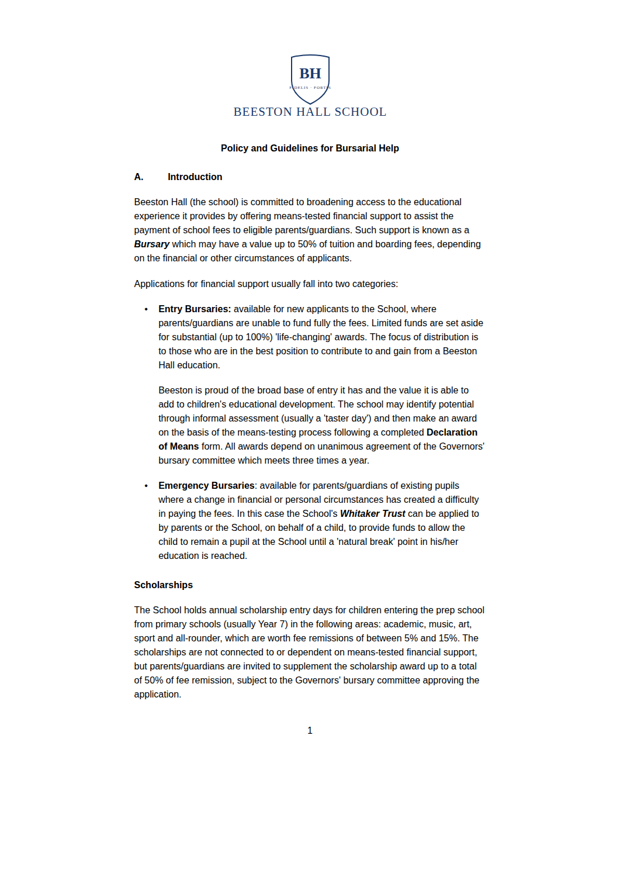BH FIDELIS · FORTIS BEESTON HALL SCHOOL
Policy and Guidelines for Bursarial Help
A. Introduction
Beeston Hall (the school) is committed to broadening access to the educational experience it provides by offering means-tested financial support to assist the payment of school fees to eligible parents/guardians. Such support is known as a Bursary which may have a value up to 50% of tuition and boarding fees, depending on the financial or other circumstances of applicants.
Applications for financial support usually fall into two categories:
Entry Bursaries: available for new applicants to the School, where parents/guardians are unable to fund fully the fees. Limited funds are set aside for substantial (up to 100%) 'life-changing' awards. The focus of distribution is to those who are in the best position to contribute to and gain from a Beeston Hall education.
Beeston is proud of the broad base of entry it has and the value it is able to add to children's educational development. The school may identify potential through informal assessment (usually a 'taster day') and then make an award on the basis of the means-testing process following a completed Declaration of Means form. All awards depend on unanimous agreement of the Governors' bursary committee which meets three times a year.
Emergency Bursaries: available for parents/guardians of existing pupils where a change in financial or personal circumstances has created a difficulty in paying the fees. In this case the School's Whitaker Trust can be applied to by parents or the School, on behalf of a child, to provide funds to allow the child to remain a pupil at the School until a 'natural break' point in his/her education is reached.
Scholarships
The School holds annual scholarship entry days for children entering the prep school from primary schools (usually Year 7) in the following areas: academic, music, art, sport and all-rounder, which are worth fee remissions of between 5% and 15%. The scholarships are not connected to or dependent on means-tested financial support, but parents/guardians are invited to supplement the scholarship award up to a total of 50% of fee remission, subject to the Governors' bursary committee approving the application.
1